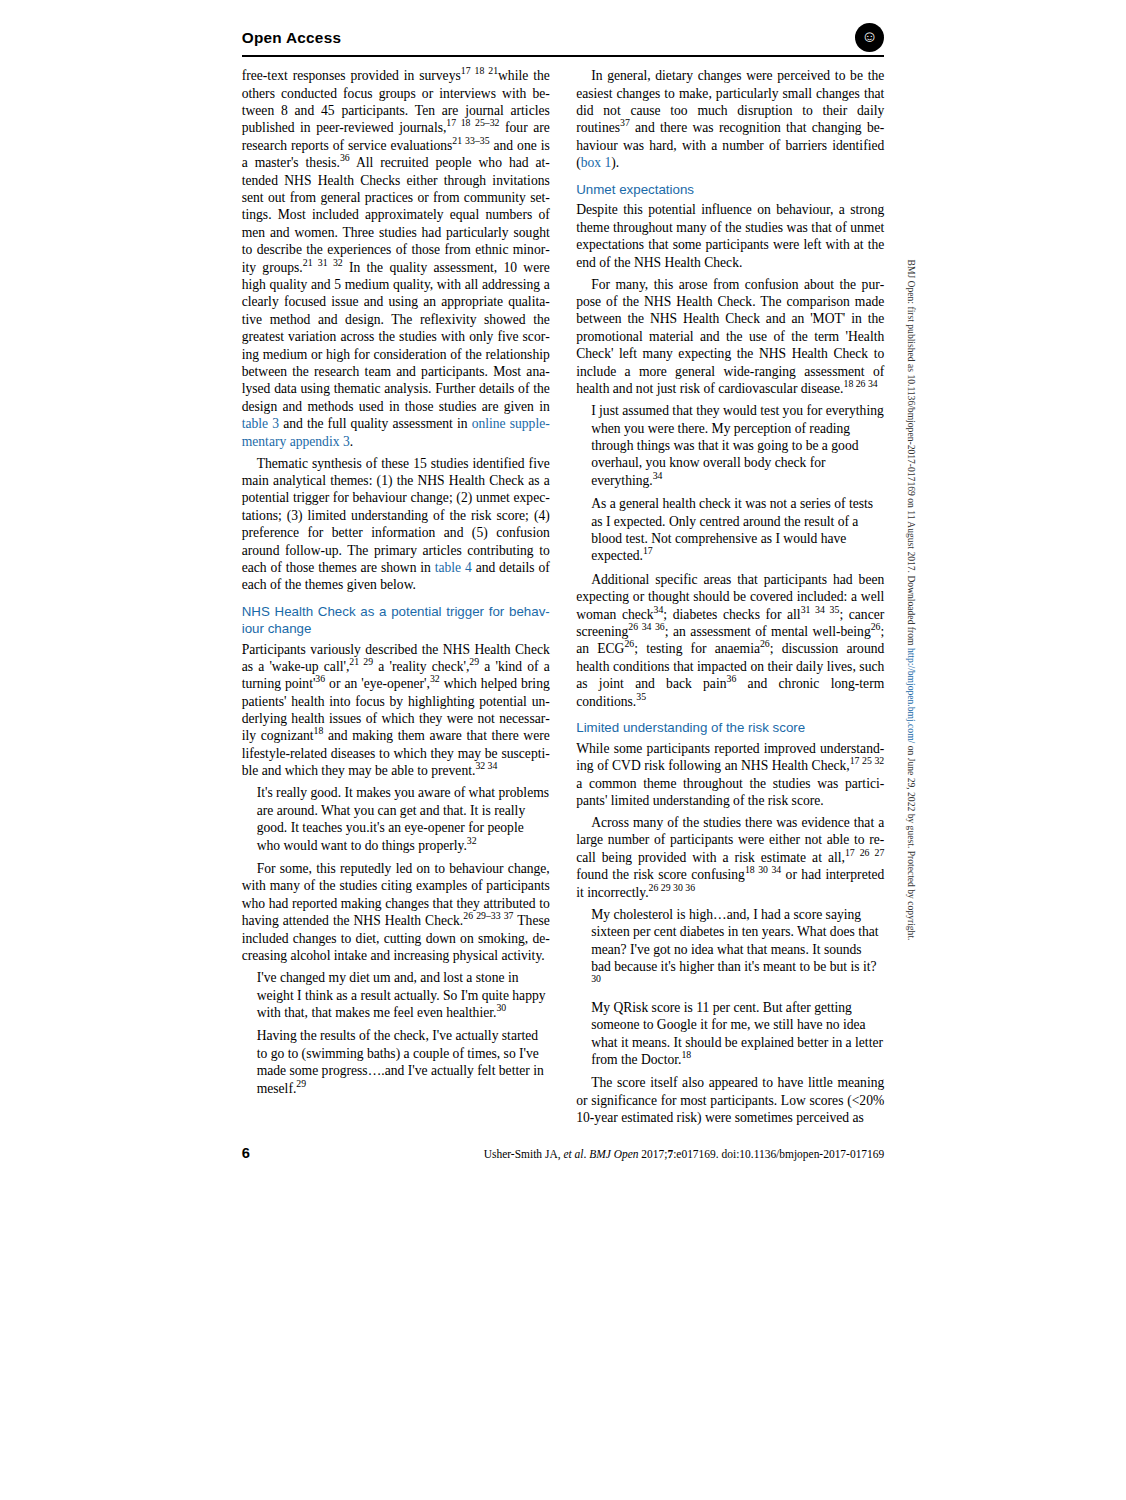BMJ Open: first published as 10.1136/bmjopen-2017-017169 on 11 August 2017. Downloaded from http://bmjopen.bmj.com/ on June 29, 2022 by guest. Protected by copyright.
Open Access
☺
free-text responses provided in surveys17 18 21while the others conducted focus groups or interviews with between 8 and 45 participants. Ten are journal articles published in peer-reviewed journals,17 18 25–32 four are research reports of service evaluations21 33–35 and one is a master's thesis.36 All recruited people who had attended NHS Health Checks either through invitations sent out from general practices or from community settings. Most included approximately equal numbers of men and women. Three studies had particularly sought to describe the experiences of those from ethnic minority groups.21 31 32 In the quality assessment, 10 were high quality and 5 medium quality, with all addressing a clearly focused issue and using an appropriate qualitative method and design. The reflexivity showed the greatest variation across the studies with only five scoring medium or high for consideration of the relationship between the research team and participants. Most analysed data using thematic analysis. Further details of the design and methods used in those studies are given in table 3 and the full quality assessment in online supplementary appendix 3.
Thematic synthesis of these 15 studies identified five main analytical themes: (1) the NHS Health Check as a potential trigger for behaviour change; (2) unmet expectations; (3) limited understanding of the risk score; (4) preference for better information and (5) confusion around follow-up. The primary articles contributing to each of those themes are shown in table 4 and details of each of the themes given below.
NHS Health Check as a potential trigger for behaviour change
Participants variously described the NHS Health Check as a 'wake-up call',21 29 a 'reality check',29 a 'kind of a turning point'36 or an 'eye-opener',32 which helped bring patients' health into focus by highlighting potential underlying health issues of which they were not necessarily cognizant18 and making them aware that there were lifestyle-related diseases to which they may be susceptible and which they may be able to prevent.32 34
It's really good. It makes you aware of what problems are around. What you can get and that. It is really good. It teaches you.it's an eye-opener for people who would want to do things properly.32
For some, this reputedly led on to behaviour change, with many of the studies citing examples of participants who had reported making changes that they attributed to having attended the NHS Health Check.26 29–33 37 These included changes to diet, cutting down on smoking, decreasing alcohol intake and increasing physical activity.
I've changed my diet um and, and lost a stone in weight I think as a result actually. So I'm quite happy with that, that makes me feel even healthier.30
Having the results of the check, I've actually started to go to (swimming baths) a couple of times, so I've made some progress….and I've actually felt better in meself.29
In general, dietary changes were perceived to be the easiest changes to make, particularly small changes that did not cause too much disruption to their daily routines37 and there was recognition that changing behaviour was hard, with a number of barriers identified (box 1).
Unmet expectations
Despite this potential influence on behaviour, a strong theme throughout many of the studies was that of unmet expectations that some participants were left with at the end of the NHS Health Check.
For many, this arose from confusion about the purpose of the NHS Health Check. The comparison made between the NHS Health Check and an 'MOT' in the promotional material and the use of the term 'Health Check' left many expecting the NHS Health Check to include a more general wide-ranging assessment of health and not just risk of cardiovascular disease.18 26 34
I just assumed that they would test you for everything when you were there. My perception of reading through things was that it was going to be a good overhaul, you know overall body check for everything.34
As a general health check it was not a series of tests as I expected. Only centred around the result of a blood test. Not comprehensive as I would have expected.17
Additional specific areas that participants had been expecting or thought should be covered included: a well woman check34; diabetes checks for all31 34 35; cancer screening26 34 36; an assessment of mental well-being26; an ECG26; testing for anaemia26; discussion around health conditions that impacted on their daily lives, such as joint and back pain36 and chronic long-term conditions.35
Limited understanding of the risk score
While some participants reported improved understanding of CVD risk following an NHS Health Check,17 25 32 a common theme throughout the studies was participants' limited understanding of the risk score.
Across many of the studies there was evidence that a large number of participants were either not able to recall being provided with a risk estimate at all,17 26 27 found the risk score confusing18 30 34 or had interpreted it incorrectly.26 29 30 36
My cholesterol is high…and, I had a score saying sixteen per cent diabetes in ten years. What does that mean? I've got no idea what that means. It sounds bad because it's higher than it's meant to be but is it?30
My QRisk score is 11 per cent. But after getting someone to Google it for me, we still have no idea what it means. It should be explained better in a letter from the Doctor.18
The score itself also appeared to have little meaning or significance for most participants. Low scores (<20% 10-year estimated risk) were sometimes perceived as
6
Usher-Smith JA, et al. BMJ Open 2017;7:e017169. doi:10.1136/bmjopen-2017-017169